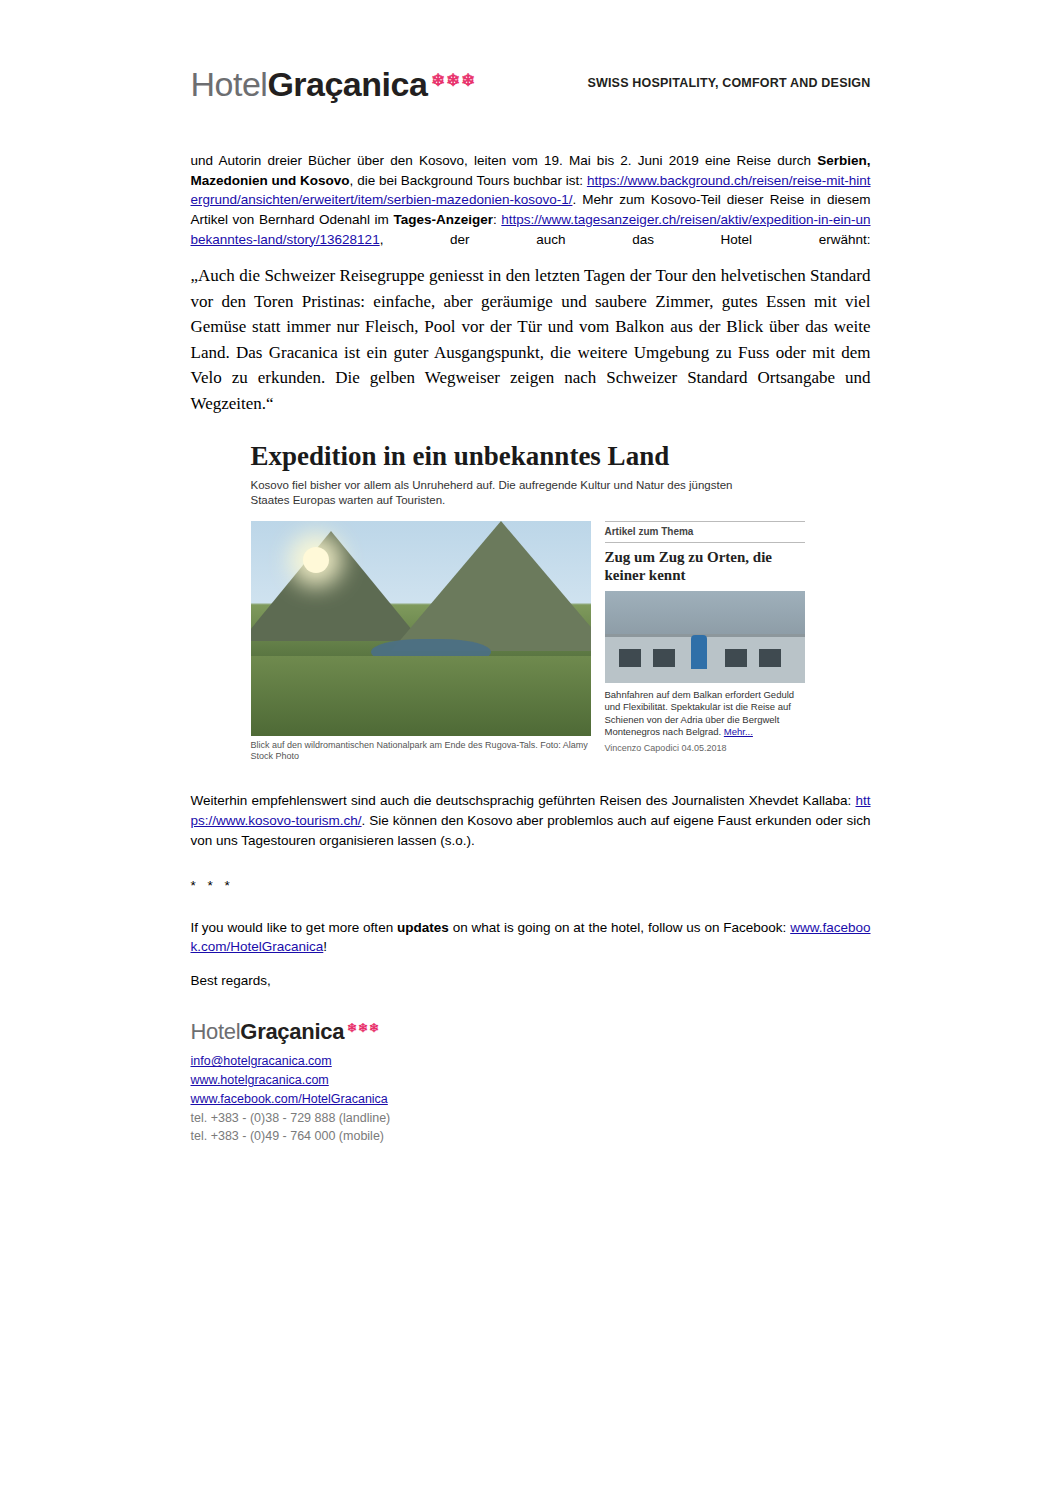Hotel Graçanica❄❄❄
SWISS HOSPITALITY, COMFORT AND DESIGN
und Autorin dreier Bücher über den Kosovo, leiten vom 19. Mai bis 2. Juni 2019 eine Reise durch Serbien, Mazedonien und Kosovo, die bei Background Tours buchbar ist: https://www.background.ch/reisen/reise-mit-hintergrund/ansichten/erweitert/item/serbien-mazedonien-kosovo-1/. Mehr zum Kosovo-Teil dieser Reise in diesem Artikel von Bernhard Odenahl im Tages-Anzeiger: https://www.tagesanzeiger.ch/reisen/aktiv/expedition-in-ein-unbekanntes-land/story/13628121, der auch das Hotel erwähnt:
„Auch die Schweizer Reisegruppe geniesst in den letzten Tagen der Tour den helvetischen Standard vor den Toren Pristinas: einfache, aber geräumige und saubere Zimmer, gutes Essen mit viel Gemüse statt immer nur Fleisch, Pool vor der Tür und vom Balkon aus der Blick über das weite Land. Das Gracanica ist ein guter Ausgangspunkt, die weitere Umgebung zu Fuss oder mit dem Velo zu erkunden. Die gelben Wegweiser zeigen nach Schweizer Standard Ortsangabe und Wegzeiten.“
Expedition in ein unbekanntes Land
Kosovo fiel bisher vor allem als Unruheherd auf. Die aufregende Kultur und Natur des jüngsten Staates Europas warten auf Touristen.
Blick auf den wildromantischen Nationalpark am Ende des Rugova-Tals. Foto: Alamy Stock Photo
Artikel zum Thema
Zug um Zug zu Orten, die keiner kennt
Bahnfahren auf dem Balkan erfordert Geduld und Flexibilität. Spektakulär ist die Reise auf Schienen von der Adria über die Bergwelt Montenegros nach Belgrad. Mehr...
Vincenzo Capodici 04.05.2018
Weiterhin empfehlenswert sind auch die deutschsprachig geführten Reisen des Journalisten Xhevdet Kallaba: https://www.kosovo-tourism.ch/. Sie können den Kosovo aber problemlos auch auf eigene Faust erkunden oder sich von uns Tagestouren organisieren lassen (s.o.).
* * *
If you would like to get more often updates on what is going on at the hotel, follow us on Facebook: www.facebook.com/HotelGracanica!
Best regards,
Hotel Graçanica❄❄❄
info@hotelgracanica.com
www.hotelgracanica.com
www.facebook.com/HotelGracanica
tel. +383 - (0)38 - 729 888 (landline)
tel. +383 - (0)49 - 764 000 (mobile)